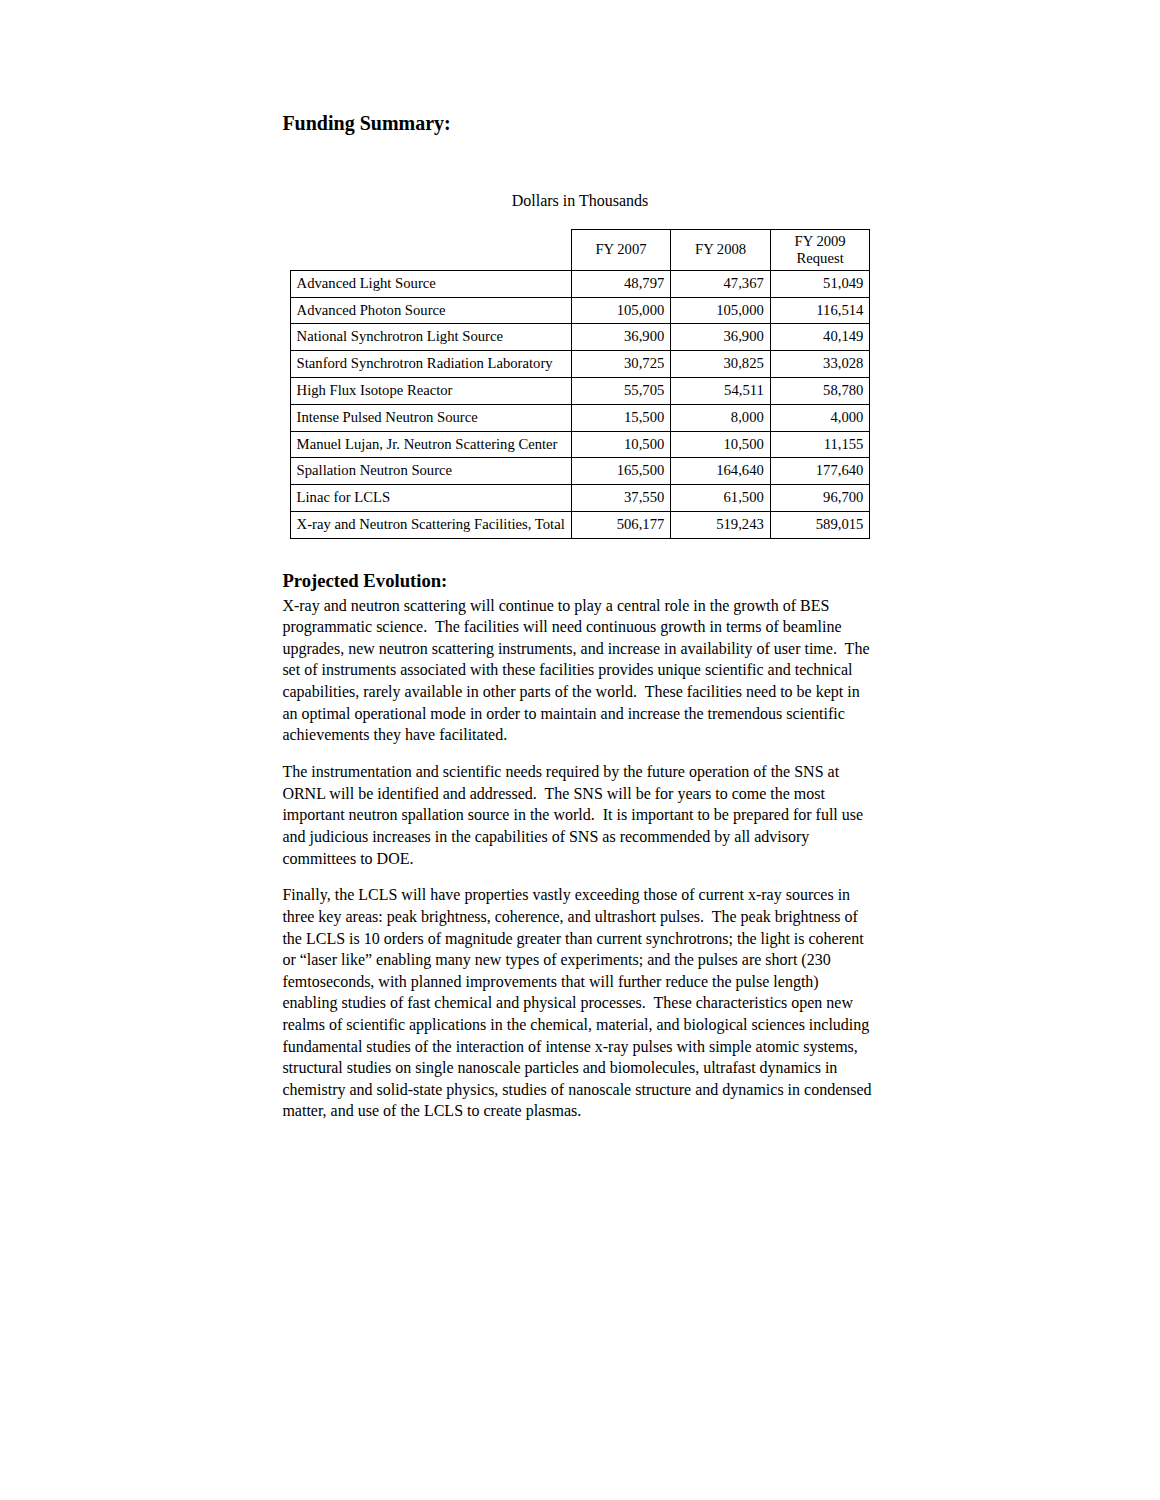Funding Summary:
Dollars in Thousands
| | FY 2007 | FY 2008 | FY 2009 Request |
| --- | --- | --- | --- |
| Advanced Light Source | 48,797 | 47,367 | 51,049 |
| Advanced Photon Source | 105,000 | 105,000 | 116,514 |
| National Synchrotron Light Source | 36,900 | 36,900 | 40,149 |
| Stanford Synchrotron Radiation Laboratory | 30,725 | 30,825 | 33,028 |
| High Flux Isotope Reactor | 55,705 | 54,511 | 58,780 |
| Intense Pulsed Neutron Source | 15,500 | 8,000 | 4,000 |
| Manuel Lujan, Jr. Neutron Scattering Center | 10,500 | 10,500 | 11,155 |
| Spallation Neutron Source | 165,500 | 164,640 | 177,640 |
| Linac for LCLS | 37,550 | 61,500 | 96,700 |
| X-ray and Neutron Scattering Facilities, Total | 506,177 | 519,243 | 589,015 |
Projected Evolution:
X-ray and neutron scattering will continue to play a central role in the growth of BES programmatic science. The facilities will need continuous growth in terms of beamline upgrades, new neutron scattering instruments, and increase in availability of user time. The set of instruments associated with these facilities provides unique scientific and technical capabilities, rarely available in other parts of the world. These facilities need to be kept in an optimal operational mode in order to maintain and increase the tremendous scientific achievements they have facilitated.
The instrumentation and scientific needs required by the future operation of the SNS at ORNL will be identified and addressed. The SNS will be for years to come the most important neutron spallation source in the world. It is important to be prepared for full use and judicious increases in the capabilities of SNS as recommended by all advisory committees to DOE.
Finally, the LCLS will have properties vastly exceeding those of current x-ray sources in three key areas: peak brightness, coherence, and ultrashort pulses. The peak brightness of the LCLS is 10 orders of magnitude greater than current synchrotrons; the light is coherent or “laser like” enabling many new types of experiments; and the pulses are short (230 femtoseconds, with planned improvements that will further reduce the pulse length) enabling studies of fast chemical and physical processes. These characteristics open new realms of scientific applications in the chemical, material, and biological sciences including fundamental studies of the interaction of intense x-ray pulses with simple atomic systems, structural studies on single nanoscale particles and biomolecules, ultrafast dynamics in chemistry and solid-state physics, studies of nanoscale structure and dynamics in condensed matter, and use of the LCLS to create plasmas.